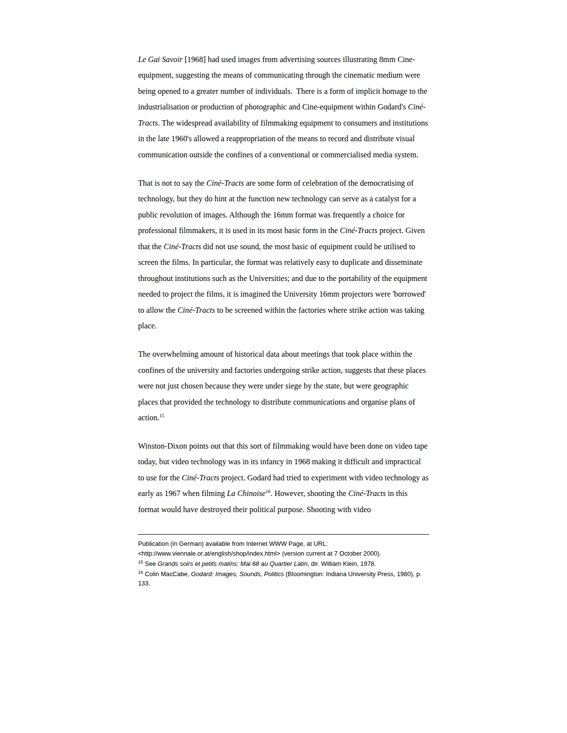Le Gai Savoir [1968] had used images from advertising sources illustrating 8mm Cine-equipment, suggesting the means of communicating through the cinematic medium were being opened to a greater number of individuals. There is a form of implicit homage to the industrialisation or production of photographic and Cine-equipment within Godard's Ciné-Tracts. The widespread availability of filmmaking equipment to consumers and institutions in the late 1960's allowed a reappropriation of the means to record and distribute visual communication outside the confines of a conventional or commercialised media system.
That is not to say the Ciné-Tracts are some form of celebration of the democratising of technology, but they do hint at the function new technology can serve as a catalyst for a public revolution of images. Although the 16mm format was frequently a choice for professional filmmakers, it is used in its most basic form in the Ciné-Tracts project. Given that the Ciné-Tracts did not use sound, the most basic of equipment could be utilised to screen the films. In particular, the format was relatively easy to duplicate and disseminate throughout institutions such as the Universities; and due to the portability of the equipment needed to project the films, it is imagined the University 16mm projectors were 'borrowed' to allow the Ciné-Tracts to be screened within the factories where strike action was taking place.
The overwhelming amount of historical data about meetings that took place within the confines of the university and factories undergoing strike action, suggests that these places were not just chosen because they were under siege by the state, but were geographic places that provided the technology to distribute communications and organise plans of action.15
Winston-Dixon points out that this sort of filmmaking would have been done on video tape today, but video technology was in its infancy in 1968 making it difficult and impractical to use for the Ciné-Tracts project. Godard had tried to experiment with video technology as early as 1967 when filming La Chinoise16. However, shooting the Ciné-Tracts in this format would have destroyed their political purpose. Shooting with video
Publication (in German) available from Internet WWW Page, at URL:
<http://www.viennale.or.at/english/shop/index.html> (version current at 7 October 2000).
15 See Grands soirs et petits matins: Mai 68 au Quartier Latin, dir. William Klein, 1978.
16 Colin MacCabe, Godard: Images, Sounds, Politics (Bloomington: Indiana University Press, 1980), p. 133.